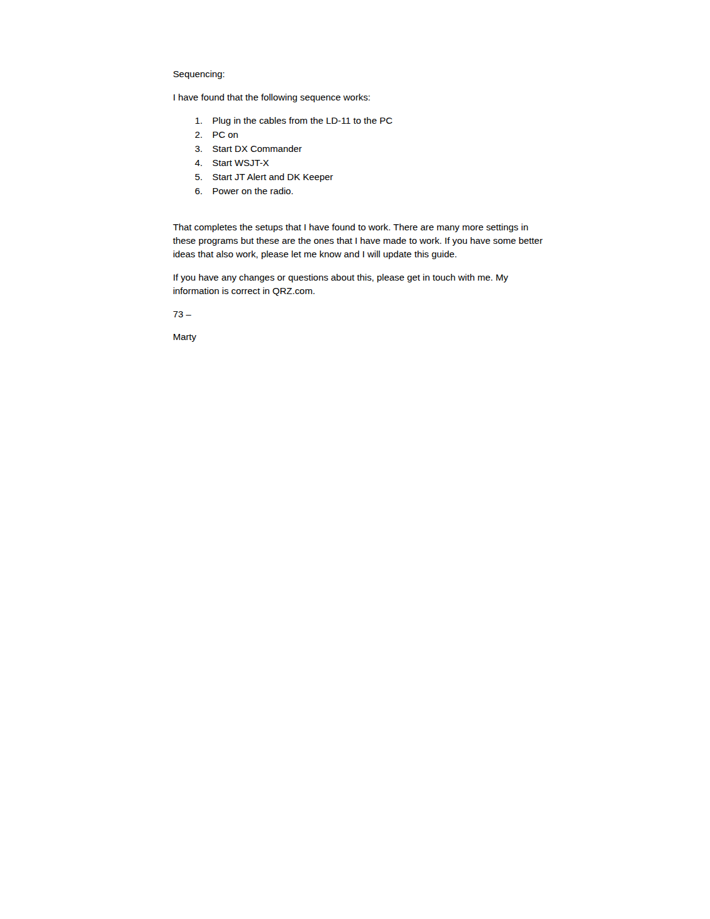Sequencing:
I have found that the following sequence works:
Plug in the cables from the LD-11 to the PC
PC on
Start DX Commander
Start WSJT-X
Start JT Alert and DK Keeper
Power on the radio.
That completes the setups that I have found to work. There are many more settings in these programs but these are the ones that I have made to work. If you have some better ideas that also work, please let me know and I will update this guide.
If you have any changes or questions about this, please get in touch with me. My information is correct in QRZ.com.
73 –
Marty